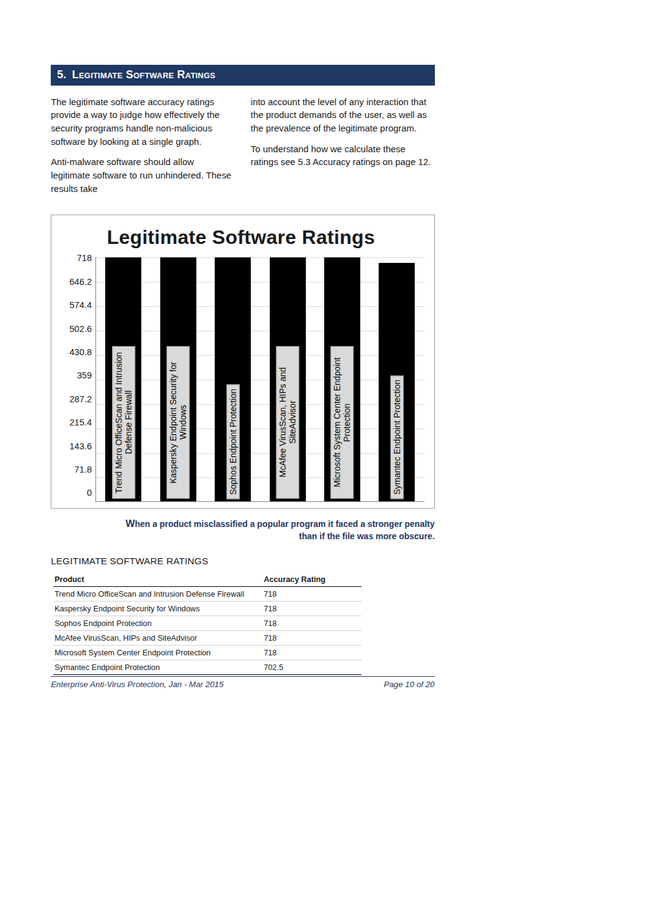5. Legitimate Software Ratings
The legitimate software accuracy ratings provide a way to judge how effectively the security programs handle non-malicious software by looking at a single graph.
Anti-malware software should allow legitimate software to run unhindered. These results take
into account the level of any interaction that the product demands of the user, as well as the prevalence of the legitimate program.
To understand how we calculate these ratings see 5.3 Accuracy ratings on page 12.
Legitimate Software Ratings
718
646.2
574.4
502.6
430.8
359
287.2
215.4
143.6
71.8
0
Trend Micro OfficeScan and Intrusion Defense Firewall
Kaspersky Endpoint Security for Windows
Sophos Endpoint Protection
McAfee VirusScan, HIPs and SiteAdvisor
Microsoft System Center Endpoint Protection
Symantec Endpoint Protection
When a product misclassified a popular program it faced a stronger penalty than if the file was more obscure.
LEGITIMATE SOFTWARE RATINGS
| Product | Accuracy Rating |
| --- | --- |
| Trend Micro OfficeScan and Intrusion Defense Firewall | 718 |
| Kaspersky Endpoint Security for Windows | 718 |
| Sophos Endpoint Protection | 718 |
| McAfee VirusScan, HIPs and SiteAdvisor | 718 |
| Microsoft System Center Endpoint Protection | 718 |
| Symantec Endpoint Protection | 702.5 |
Enterprise Anti-Virus Protection, Jan - Mar 2015 Page 10 of 20